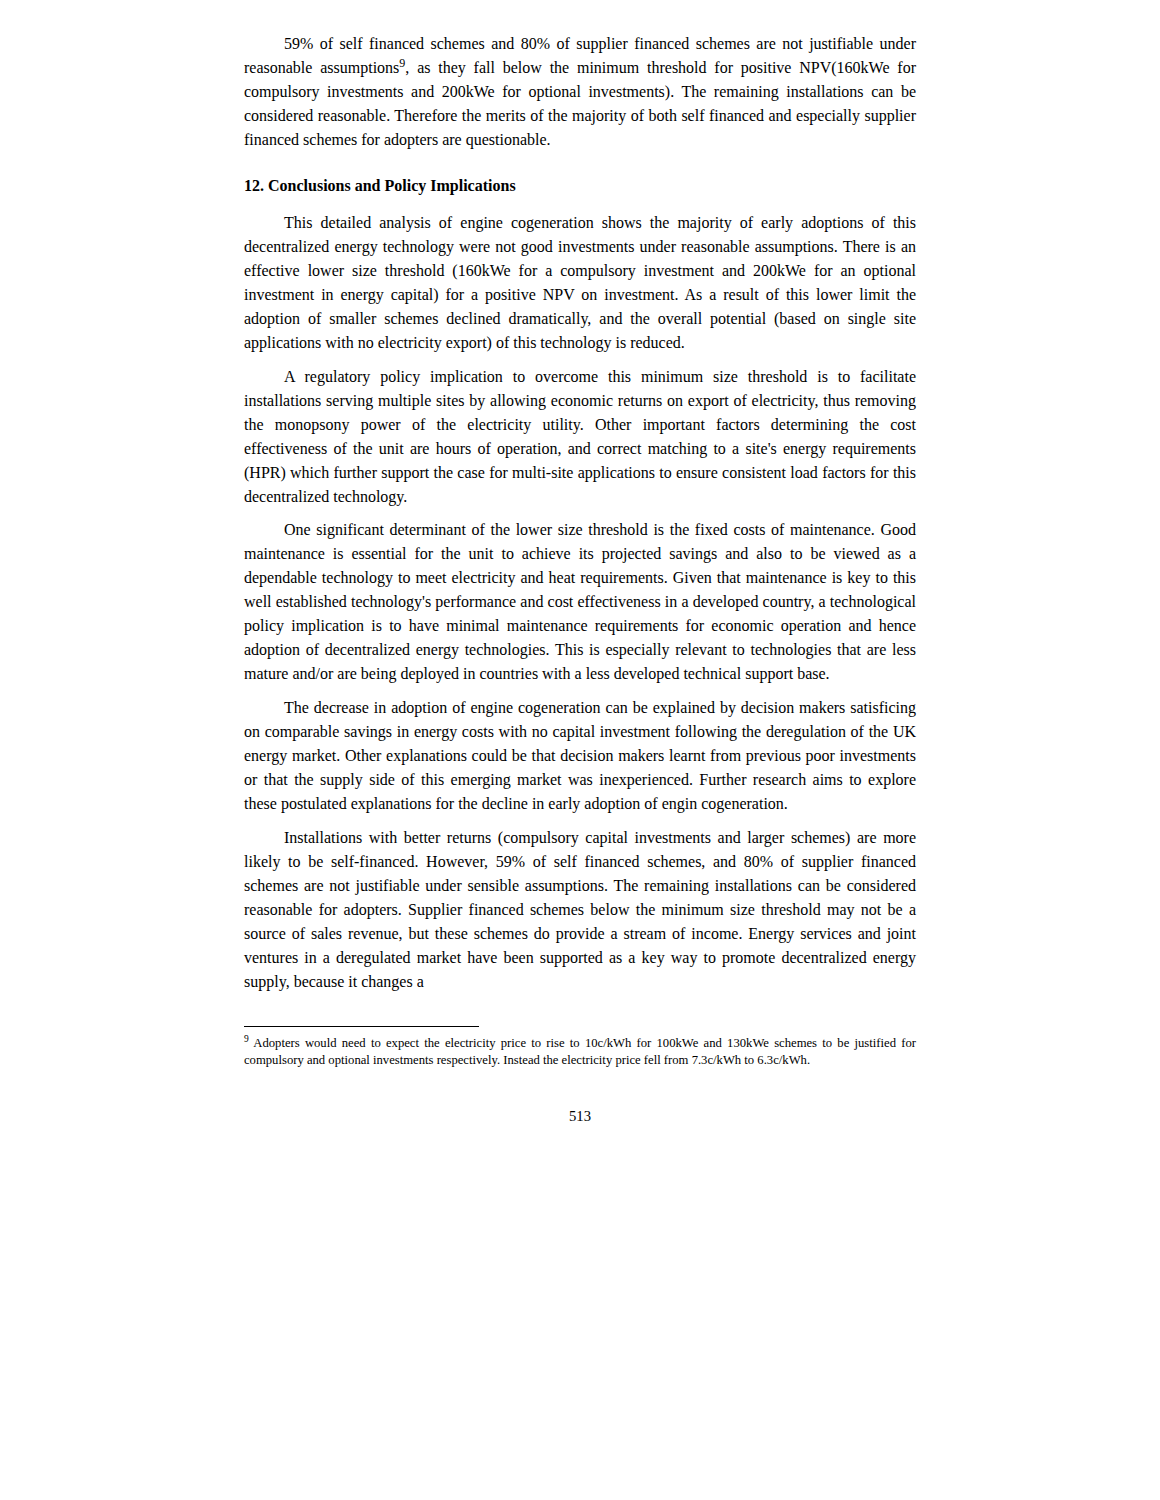59% of self financed schemes and 80% of supplier financed schemes are not justifiable under reasonable assumptions9, as they fall below the minimum threshold for positive NPV(160kWe for compulsory investments and 200kWe for optional investments). The remaining installations can be considered reasonable. Therefore the merits of the majority of both self financed and especially supplier financed schemes for adopters are questionable.
12. Conclusions and Policy Implications
This detailed analysis of engine cogeneration shows the majority of early adoptions of this decentralized energy technology were not good investments under reasonable assumptions. There is an effective lower size threshold (160kWe for a compulsory investment and 200kWe for an optional investment in energy capital) for a positive NPV on investment. As a result of this lower limit the adoption of smaller schemes declined dramatically, and the overall potential (based on single site applications with no electricity export) of this technology is reduced.
A regulatory policy implication to overcome this minimum size threshold is to facilitate installations serving multiple sites by allowing economic returns on export of electricity, thus removing the monopsony power of the electricity utility. Other important factors determining the cost effectiveness of the unit are hours of operation, and correct matching to a site's energy requirements (HPR) which further support the case for multi-site applications to ensure consistent load factors for this decentralized technology.
One significant determinant of the lower size threshold is the fixed costs of maintenance. Good maintenance is essential for the unit to achieve its projected savings and also to be viewed as a dependable technology to meet electricity and heat requirements. Given that maintenance is key to this well established technology's performance and cost effectiveness in a developed country, a technological policy implication is to have minimal maintenance requirements for economic operation and hence adoption of decentralized energy technologies. This is especially relevant to technologies that are less mature and/or are being deployed in countries with a less developed technical support base.
The decrease in adoption of engine cogeneration can be explained by decision makers satisficing on comparable savings in energy costs with no capital investment following the deregulation of the UK energy market. Other explanations could be that decision makers learnt from previous poor investments or that the supply side of this emerging market was inexperienced. Further research aims to explore these postulated explanations for the decline in early adoption of engin cogeneration.
Installations with better returns (compulsory capital investments and larger schemes) are more likely to be self-financed. However, 59% of self financed schemes, and 80% of supplier financed schemes are not justifiable under sensible assumptions. The remaining installations can be considered reasonable for adopters. Supplier financed schemes below the minimum size threshold may not be a source of sales revenue, but these schemes do provide a stream of income. Energy services and joint ventures in a deregulated market have been supported as a key way to promote decentralized energy supply, because it changes a
9 Adopters would need to expect the electricity price to rise to 10c/kWh for 100kWe and 130kWe schemes to be justified for compulsory and optional investments respectively. Instead the electricity price fell from 7.3c/kWh to 6.3c/kWh.
513